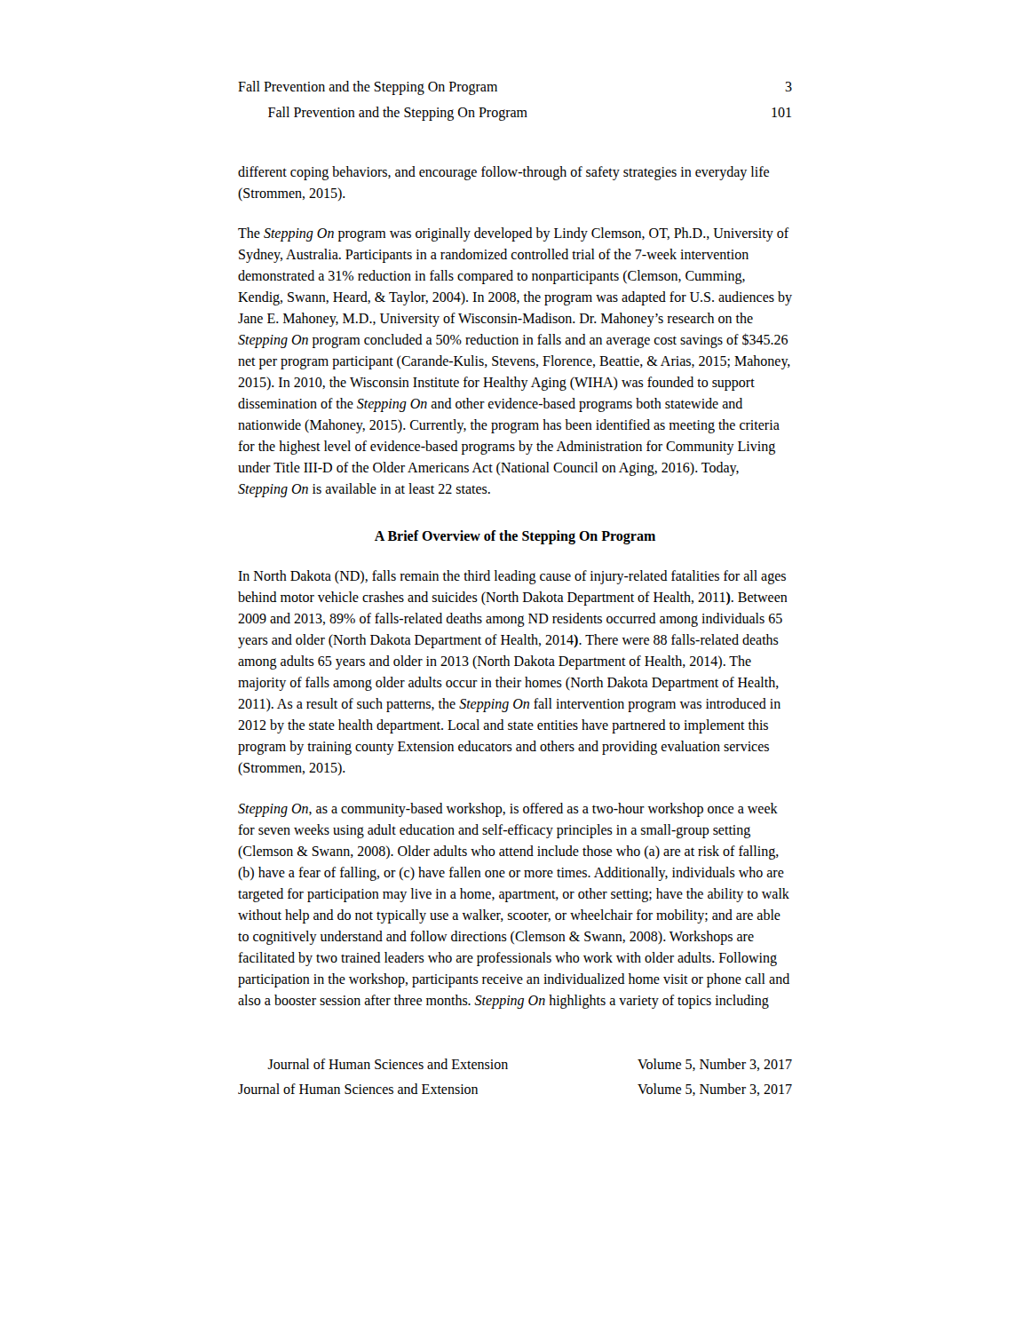Fall Prevention and the Stepping On Program 3
Fall Prevention and the Stepping On Program 101
different coping behaviors, and encourage follow-through of safety strategies in everyday life (Strommen, 2015).
The Stepping On program was originally developed by Lindy Clemson, OT, Ph.D., University of Sydney, Australia. Participants in a randomized controlled trial of the 7-week intervention demonstrated a 31% reduction in falls compared to nonparticipants (Clemson, Cumming, Kendig, Swann, Heard, & Taylor, 2004). In 2008, the program was adapted for U.S. audiences by Jane E. Mahoney, M.D., University of Wisconsin-Madison. Dr. Mahoney’s research on the Stepping On program concluded a 50% reduction in falls and an average cost savings of $345.26 net per program participant (Carande-Kulis, Stevens, Florence, Beattie, & Arias, 2015; Mahoney, 2015). In 2010, the Wisconsin Institute for Healthy Aging (WIHA) was founded to support dissemination of the Stepping On and other evidence-based programs both statewide and nationwide (Mahoney, 2015). Currently, the program has been identified as meeting the criteria for the highest level of evidence-based programs by the Administration for Community Living under Title III-D of the Older Americans Act (National Council on Aging, 2016). Today, Stepping On is available in at least 22 states.
A Brief Overview of the Stepping On Program
In North Dakota (ND), falls remain the third leading cause of injury-related fatalities for all ages behind motor vehicle crashes and suicides (North Dakota Department of Health, 2011). Between 2009 and 2013, 89% of falls-related deaths among ND residents occurred among individuals 65 years and older (North Dakota Department of Health, 2014). There were 88 falls-related deaths among adults 65 years and older in 2013 (North Dakota Department of Health, 2014). The majority of falls among older adults occur in their homes (North Dakota Department of Health, 2011). As a result of such patterns, the Stepping On fall intervention program was introduced in 2012 by the state health department. Local and state entities have partnered to implement this program by training county Extension educators and others and providing evaluation services (Strommen, 2015).
Stepping On, as a community-based workshop, is offered as a two-hour workshop once a week for seven weeks using adult education and self-efficacy principles in a small-group setting (Clemson & Swann, 2008). Older adults who attend include those who (a) are at risk of falling, (b) have a fear of falling, or (c) have fallen one or more times. Additionally, individuals who are targeted for participation may live in a home, apartment, or other setting; have the ability to walk without help and do not typically use a walker, scooter, or wheelchair for mobility; and are able to cognitively understand and follow directions (Clemson & Swann, 2008). Workshops are facilitated by two trained leaders who are professionals who work with older adults. Following participation in the workshop, participants receive an individualized home visit or phone call and also a booster session after three months. Stepping On highlights a variety of topics including
Journal of Human Sciences and Extension Volume 5, Number 3, 2017
Journal of Human Sciences and Extension Volume 5, Number 3, 2017